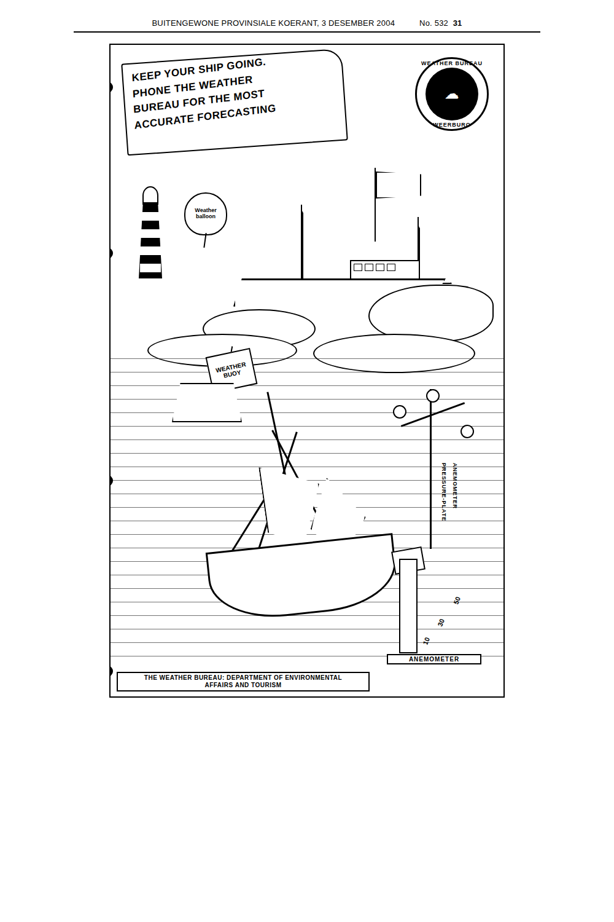BUITENGEWONE PROVINSIALE KOERANT, 3 DESEMBER 2004 No. 532 31
KEEP YOUR SHIP GOING.
PHONE THE WEATHER
BUREAU FOR THE MOST
ACCURATE FORECASTING
WEATHER BUREAU
☁
WEERBURO
Weather
balloon
WEATHER
BUOY
PRESSURE-PLATE
ANEMOMETER
10 30 50
ANEMOMETER
THE WEATHER BUREAU: DEPARTMENT OF ENVIRONMENTAL
AFFAIRS AND TOURISM